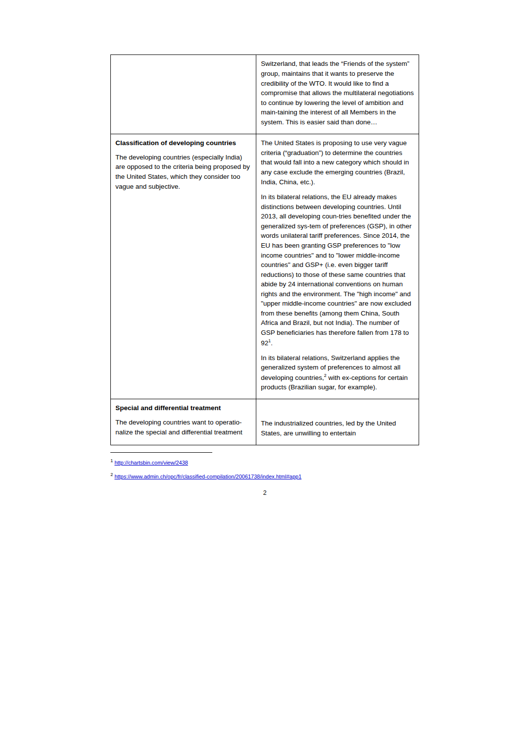| | Switzerland, that leads the “Friends of the system” group, maintains that it wants to preserve the credibility of the WTO. It would like to find a compromise that allows the multilateral negotiations to continue by lowering the level of ambition and main-taining the interest of all Members in the system. This is easier said than done… |
| Classification of developing countries The developing countries (especially India) are opposed to the criteria being proposed by the United States, which they consider too vague and subjective. | The United States is proposing to use very vague criteria (“graduation”) to determine the countries that would fall into a new category which should in any case exclude the emerging countries (Brazil, India, China, etc.). In its bilateral relations, the EU already makes distinctions between developing countries. Until 2013, all developing coun-tries benefited under the generalized sys-tem of preferences (GSP), in other words unilateral tariff preferences. Since 2014, the EU has been granting GSP preferences to "low income countries" and to "lower middle-income countries" and GSP+ (i.e. even bigger tariff reductions) to those of these same countries that abide by 24 international conventions on human rights and the environment. The "high income" and "upper middle-income countries" are now excluded from these benefits (among them China, South Africa and Brazil, but not India). The number of GSP beneficiaries has therefore fallen from 178 to 92 1 . In its bilateral relations, Switzerland applies the generalized system of preferences to almost all developing countries, 2 with ex-ceptions for certain products (Brazilian sugar, for example). |
| Special and differential treatment The developing countries want to operatio-nalize the special and differential treatment | The industrialized countries, led by the United States, are unwilling to entertain |
1 http://chartsbin.com/view/2438
2 https://www.admin.ch/opc/fr/classified-compilation/20061738/index.html#app1
2